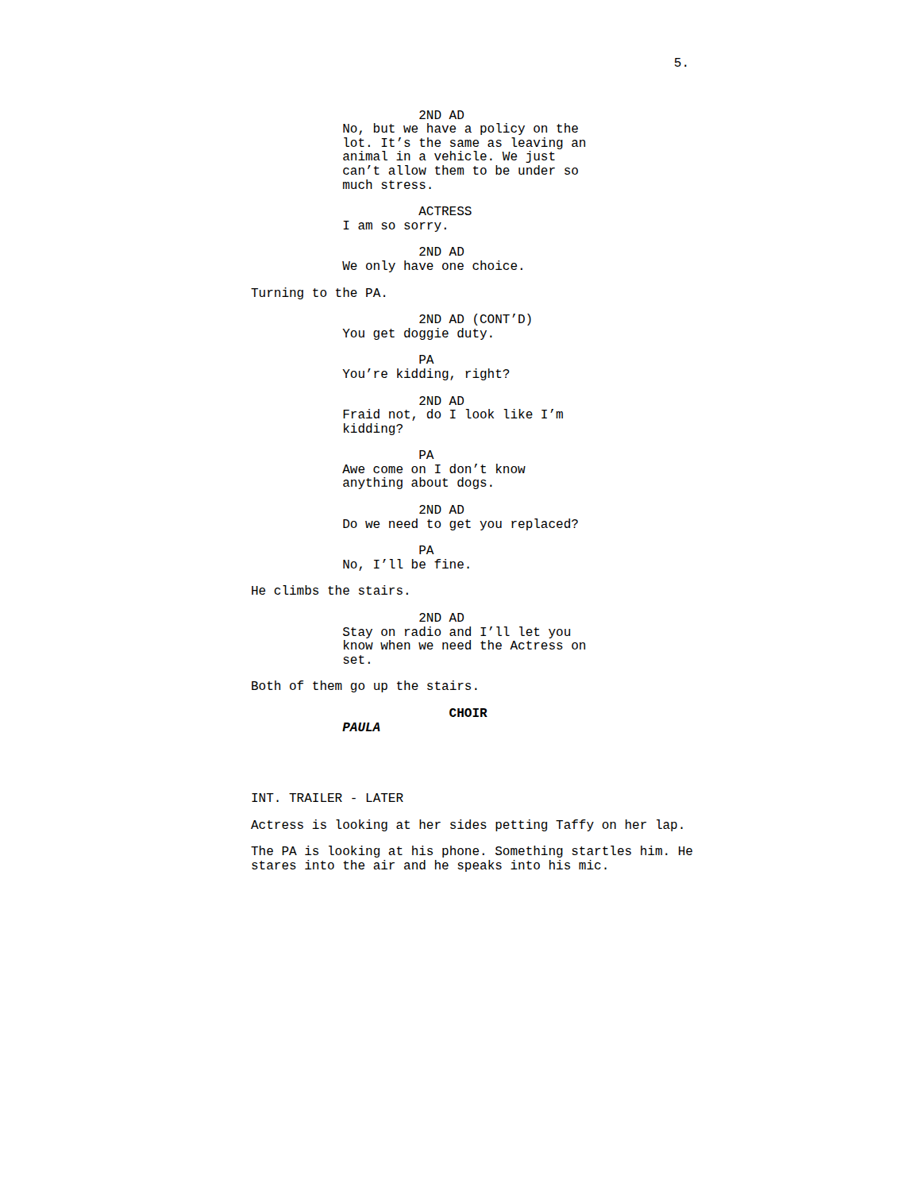5.
2ND AD
No, but we have a policy on the lot. It’s the same as leaving an animal in a vehicle. We just can’t allow them to be under so much stress.
ACTRESS
I am so sorry.
2ND AD
We only have one choice.
Turning to the PA.
2ND AD (CONT’D)
You get doggie duty.
PA
You’re kidding, right?
2ND AD
Fraid not, do I look like I’m kidding?
PA
Awe come on I don’t know anything about dogs.
2ND AD
Do we need to get you replaced?
PA
No, I’ll be fine.
He climbs the stairs.
2ND AD
Stay on radio and I’ll let you know when we need the Actress on set.
Both of them go up the stairs.
CHOIR
PAULA
INT. TRAILER - LATER
Actress is looking at her sides petting Taffy on her lap.
The PA is looking at his phone. Something startles him. He stares into the air and he speaks into his mic.